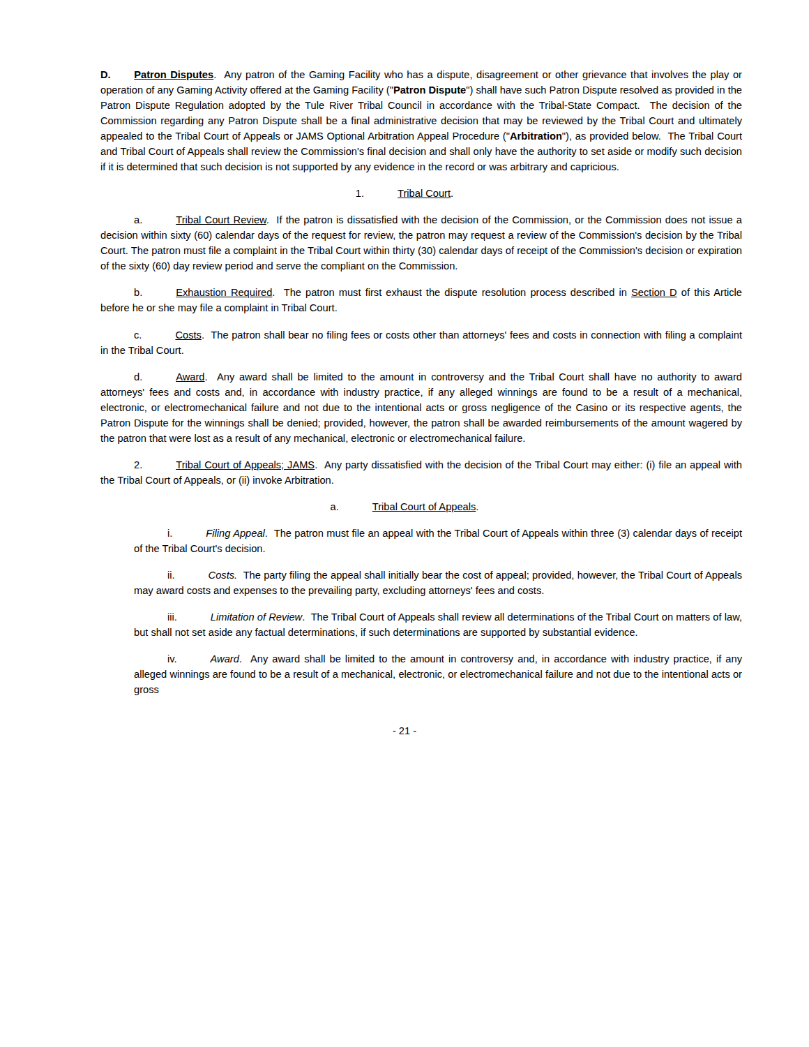D. Patron Disputes. Any patron of the Gaming Facility who has a dispute, disagreement or other grievance that involves the play or operation of any Gaming Activity offered at the Gaming Facility ("Patron Dispute") shall have such Patron Dispute resolved as provided in the Patron Dispute Regulation adopted by the Tule River Tribal Council in accordance with the Tribal-State Compact. The decision of the Commission regarding any Patron Dispute shall be a final administrative decision that may be reviewed by the Tribal Court and ultimately appealed to the Tribal Court of Appeals or JAMS Optional Arbitration Appeal Procedure ("Arbitration"), as provided below. The Tribal Court and Tribal Court of Appeals shall review the Commission's final decision and shall only have the authority to set aside or modify such decision if it is determined that such decision is not supported by any evidence in the record or was arbitrary and capricious.
1. Tribal Court.
a. Tribal Court Review. If the patron is dissatisfied with the decision of the Commission, or the Commission does not issue a decision within sixty (60) calendar days of the request for review, the patron may request a review of the Commission's decision by the Tribal Court. The patron must file a complaint in the Tribal Court within thirty (30) calendar days of receipt of the Commission's decision or expiration of the sixty (60) day review period and serve the compliant on the Commission.
b. Exhaustion Required. The patron must first exhaust the dispute resolution process described in Section D of this Article before he or she may file a complaint in Tribal Court.
c. Costs. The patron shall bear no filing fees or costs other than attorneys' fees and costs in connection with filing a complaint in the Tribal Court.
d. Award. Any award shall be limited to the amount in controversy and the Tribal Court shall have no authority to award attorneys' fees and costs and, in accordance with industry practice, if any alleged winnings are found to be a result of a mechanical, electronic, or electromechanical failure and not due to the intentional acts or gross negligence of the Casino or its respective agents, the Patron Dispute for the winnings shall be denied; provided, however, the patron shall be awarded reimbursements of the amount wagered by the patron that were lost as a result of any mechanical, electronic or electromechanical failure.
2. Tribal Court of Appeals; JAMS. Any party dissatisfied with the decision of the Tribal Court may either: (i) file an appeal with the Tribal Court of Appeals, or (ii) invoke Arbitration.
a. Tribal Court of Appeals.
i. Filing Appeal. The patron must file an appeal with the Tribal Court of Appeals within three (3) calendar days of receipt of the Tribal Court's decision.
ii. Costs. The party filing the appeal shall initially bear the cost of appeal; provided, however, the Tribal Court of Appeals may award costs and expenses to the prevailing party, excluding attorneys' fees and costs.
iii. Limitation of Review. The Tribal Court of Appeals shall review all determinations of the Tribal Court on matters of law, but shall not set aside any factual determinations, if such determinations are supported by substantial evidence.
iv. Award. Any award shall be limited to the amount in controversy and, in accordance with industry practice, if any alleged winnings are found to be a result of a mechanical, electronic, or electromechanical failure and not due to the intentional acts or gross
- 21 -